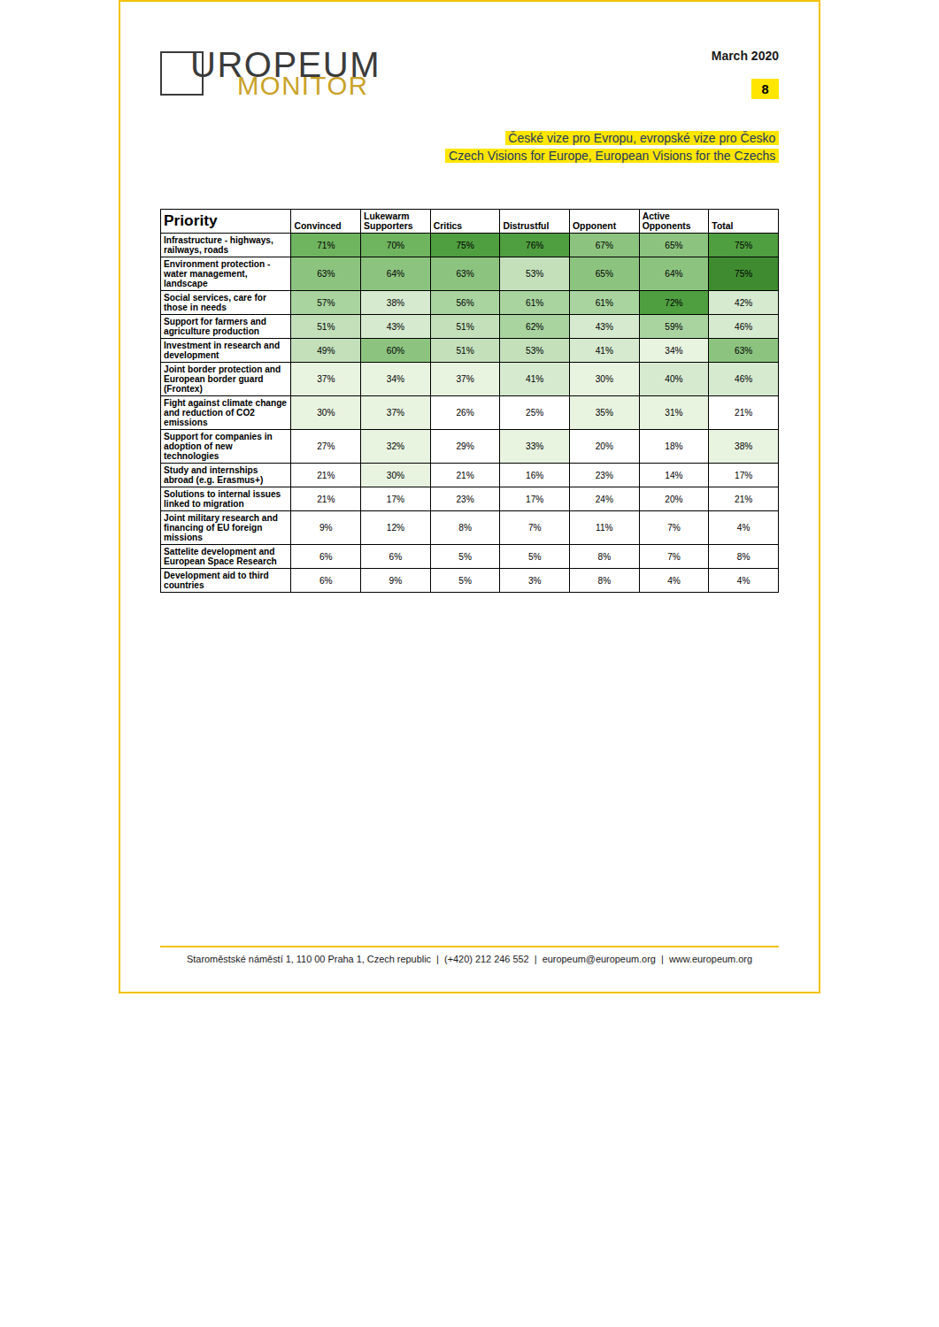UROPEUM MONITOR
March 2020
8
České vize pro Evropu, evropské vize pro Česko
Czech Visions for Europe, European Visions for the Czechs
| Priority | Convinced | Lukewarm Supporters | Critics | Distrustful | Opponent | Active Opponents | Total |
| --- | --- | --- | --- | --- | --- | --- | --- |
| Infrastructure - highways, railways, roads | 71% | 70% | 75% | 76% | 67% | 65% | 75% |
| Environment protection - water management, landscape | 63% | 64% | 63% | 53% | 65% | 64% | 75% |
| Social services, care for those in needs | 57% | 38% | 56% | 61% | 61% | 72% | 42% |
| Support for farmers and agriculture production | 51% | 43% | 51% | 62% | 43% | 59% | 46% |
| Investment in research and development | 49% | 60% | 51% | 53% | 41% | 34% | 63% |
| Joint border protection and European border guard (Frontex) | 37% | 34% | 37% | 41% | 30% | 40% | 46% |
| Fight against climate change and reduction of CO2 emissions | 30% | 37% | 26% | 25% | 35% | 31% | 21% |
| Support for companies in adoption of new technologies | 27% | 32% | 29% | 33% | 20% | 18% | 38% |
| Study and internships abroad (e.g. Erasmus+) | 21% | 30% | 21% | 16% | 23% | 14% | 17% |
| Solutions to internal issues linked to migration | 21% | 17% | 23% | 17% | 24% | 20% | 21% |
| Joint military research and financing of EU foreign missions | 9% | 12% | 8% | 7% | 11% | 7% | 4% |
| Sattelite development and European Space Research | 6% | 6% | 5% | 5% | 8% | 7% | 8% |
| Development aid to third countries | 6% | 9% | 5% | 3% | 8% | 4% | 4% |
Staroměstské náměstí 1, 110 00 Praha 1, Czech republic | (+420) 212 246 552 | europeum@europeum.org | www.europeum.org